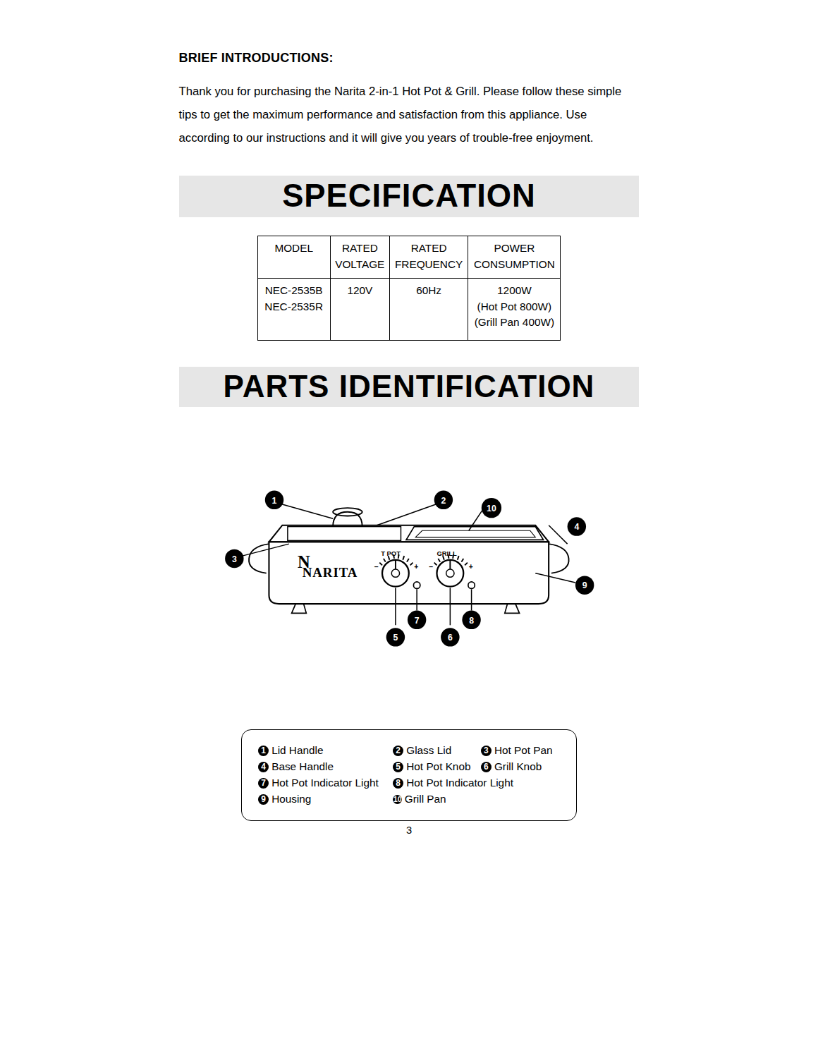BRIEF INTRODUCTIONS:
Thank you for purchasing the Narita 2-in-1 Hot Pot & Grill. Please follow these simple tips to get the maximum performance and satisfaction from this appliance. Use according to our instructions and it will give you years of trouble-free enjoyment.
SPECIFICATION
| MODEL | RATED VOLTAGE | RATED FREQUENCY | POWER CONSUMPTION |
| NEC-2535B NEC-2535R | 120V | 60Hz | 1200W (Hot Pot 800W) (Grill Pan 400W) |
PARTS IDENTIFICATION
NARITA N T POT GRILL – + – + 1 2 10 4 3 9 7 8 5 6
| 1 Lid Handle | 2 Glass Lid | 3 Hot Pot Pan |
| 4 Base Handle | 5 Hot Pot Knob | 6 Grill Knob |
| 7 Hot Pot Indicator Light | 8 Hot Pot Indicator Light |
| 9 Housing | 10 Grill Pan |
3